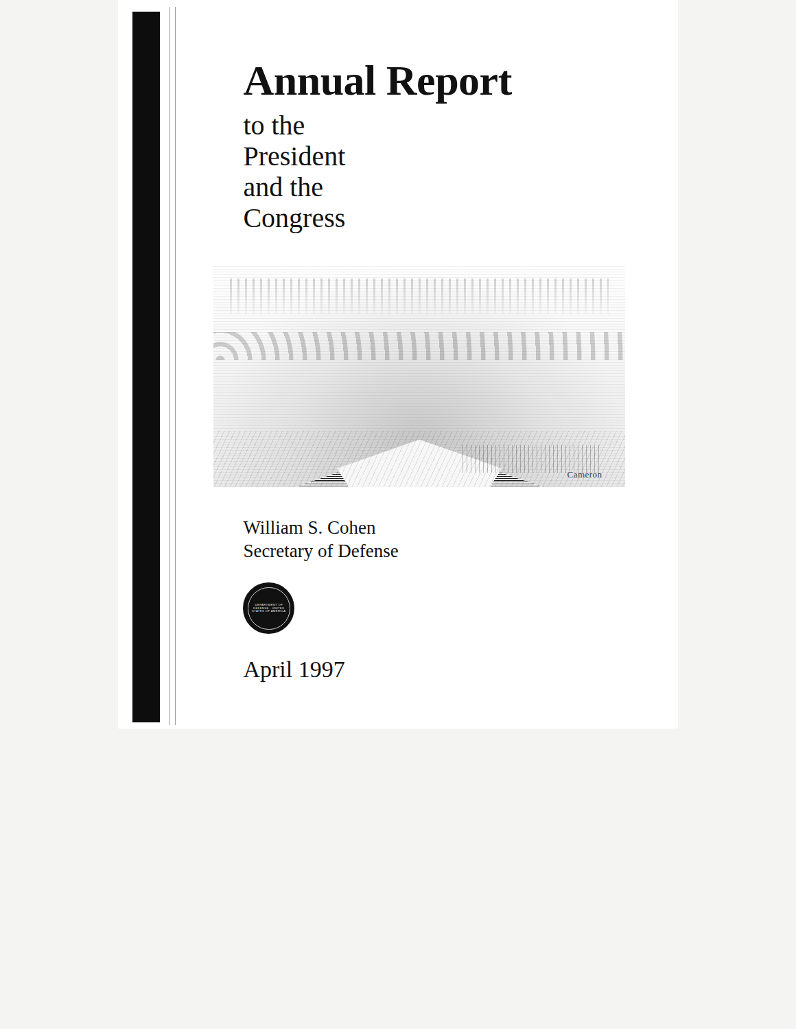Annual Report
to the President and the Congress
Cameron
William S. Cohen Secretary of Defense
Department of Defense · United States of America
April 1997